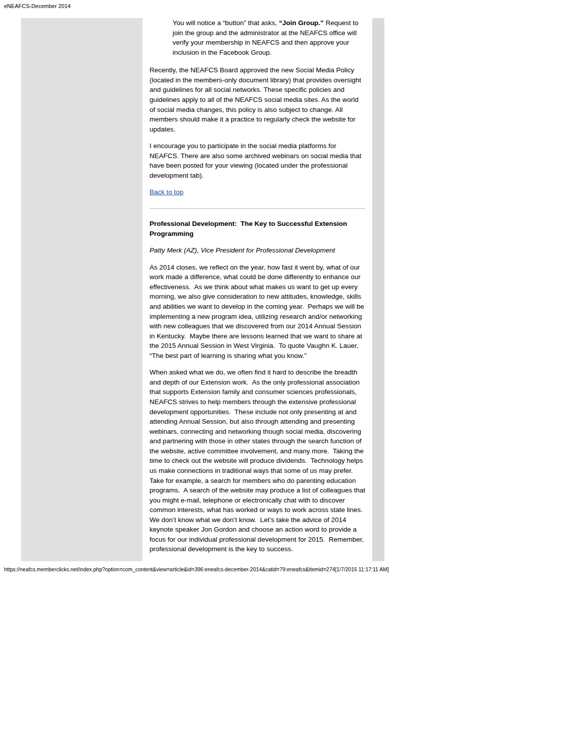eNEAFCS-December 2014
| | | You will notice a “button” that asks, “Join Group.” Request to join the group and the administrator at the NEAFCS office will verify your membership in NEAFCS and then approve your inclusion in the Facebook Group. Recently, the NEAFCS Board approved the new Social Media Policy (located in the members-only document library) that provides oversight and guidelines for all social networks. These specific policies and guidelines apply to all of the NEAFCS social media sites. As the world of social media changes, this policy is also subject to change. All members should make it a practice to regularly check the website for updates. I encourage you to participate in the social media platforms for NEAFCS. There are also some archived webinars on social media that have been posted for your viewing (located under the professional development tab). Back to top Professional Development: The Key to Successful Extension Programming Patty Merk (AZ), Vice President for Professional Development As 2014 closes, we reflect on the year, how fast it went by, what of our work made a difference, what could be done differently to enhance our effectiveness. As we think about what makes us want to get up every morning, we also give consideration to new attitudes, knowledge, skills and abilities we want to develop in the coming year. Perhaps we will be implementing a new program idea, utilizing research and/or networking with new colleagues that we discovered from our 2014 Annual Session in Kentucky. Maybe there are lessons learned that we want to share at the 2015 Annual Session in West Virginia. To quote Vaughn K. Lauer, “The best part of learning is sharing what you know.” When asked what we do, we often find it hard to describe the breadth and depth of our Extension work. As the only professional association that supports Extension family and consumer sciences professionals, NEAFCS strives to help members through the extensive professional development opportunities. These include not only presenting at and attending Annual Session, but also through attending and presenting webinars, connecting and networking though social media, discovering and partnering with those in other states through the search function of the website, active committee involvement, and many more. Taking the time to check out the website will produce dividends. Technology helps us make connections in traditional ways that some of us may prefer. Take for example, a search for members who do parenting education programs. A search of the website may produce a list of colleagues that you might e-mail, telephone or electronically chat with to discover common interests, what has worked or ways to work across state lines. We don’t know what we don’t know. Let’s take the advice of 2014 keynote speaker Jon Gordon and choose an action word to provide a focus for our individual professional development for 2015. Remember, professional development is the key to success. | | |
https://neafcs.memberclicks.net/index.php?option=com_content&view=article&id=396:eneafcs-december-2014&catid=79:eneafcs&Itemid=274[1/7/2015 11:17:11 AM]